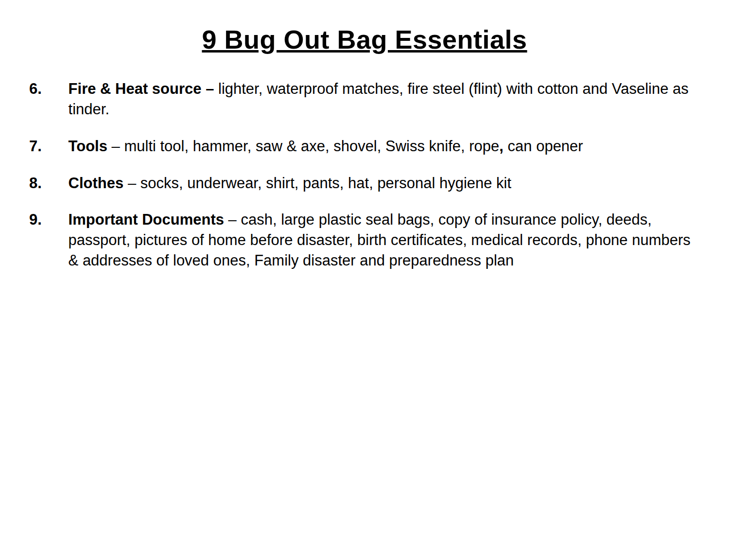9 Bug Out Bag Essentials
6. Fire & Heat source – lighter, waterproof matches, fire steel (flint) with cotton and Vaseline as tinder.
7. Tools – multi tool, hammer, saw & axe, shovel, Swiss knife, rope, can opener
8. Clothes – socks, underwear, shirt, pants, hat, personal hygiene kit
9. Important Documents – cash, large plastic seal bags, copy of insurance policy, deeds, passport, pictures of home before disaster, birth certificates, medical records, phone numbers & addresses of loved ones, Family disaster and preparedness plan